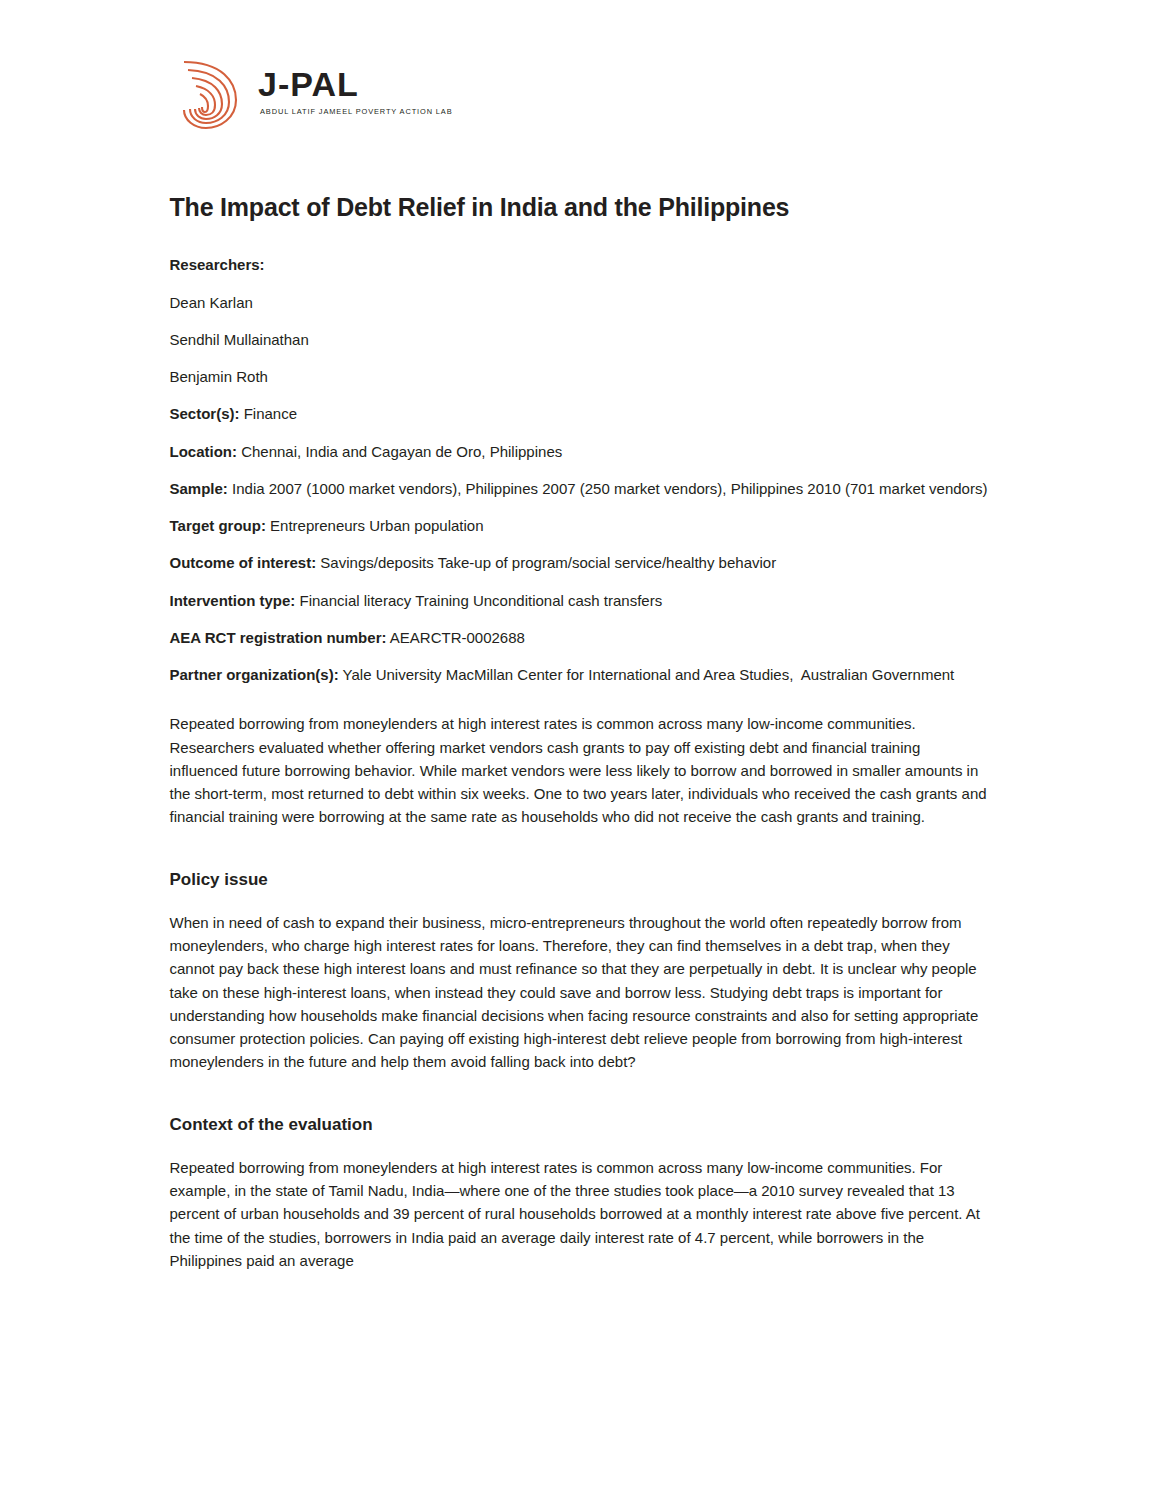J-PAL ABDUL LATIF JAMEEL POVERTY ACTION LAB
The Impact of Debt Relief in India and the Philippines
Researchers:
Dean Karlan
Sendhil Mullainathan
Benjamin Roth
Sector(s): Finance
Location: Chennai, India and Cagayan de Oro, Philippines
Sample: India 2007 (1000 market vendors), Philippines 2007 (250 market vendors), Philippines 2010 (701 market vendors)
Target group: Entrepreneurs Urban population
Outcome of interest: Savings/deposits Take-up of program/social service/healthy behavior
Intervention type: Financial literacy Training Unconditional cash transfers
AEA RCT registration number: AEARCTR-0002688
Partner organization(s): Yale University MacMillan Center for International and Area Studies, Australian Government
Repeated borrowing from moneylenders at high interest rates is common across many low-income communities. Researchers evaluated whether offering market vendors cash grants to pay off existing debt and financial training influenced future borrowing behavior. While market vendors were less likely to borrow and borrowed in smaller amounts in the short-term, most returned to debt within six weeks. One to two years later, individuals who received the cash grants and financial training were borrowing at the same rate as households who did not receive the cash grants and training.
Policy issue
When in need of cash to expand their business, micro-entrepreneurs throughout the world often repeatedly borrow from moneylenders, who charge high interest rates for loans. Therefore, they can find themselves in a debt trap, when they cannot pay back these high interest loans and must refinance so that they are perpetually in debt. It is unclear why people take on these high-interest loans, when instead they could save and borrow less. Studying debt traps is important for understanding how households make financial decisions when facing resource constraints and also for setting appropriate consumer protection policies. Can paying off existing high-interest debt relieve people from borrowing from high-interest moneylenders in the future and help them avoid falling back into debt?
Context of the evaluation
Repeated borrowing from moneylenders at high interest rates is common across many low-income communities. For example, in the state of Tamil Nadu, India—where one of the three studies took place—a 2010 survey revealed that 13 percent of urban households and 39 percent of rural households borrowed at a monthly interest rate above five percent. At the time of the studies, borrowers in India paid an average daily interest rate of 4.7 percent, while borrowers in the Philippines paid an average